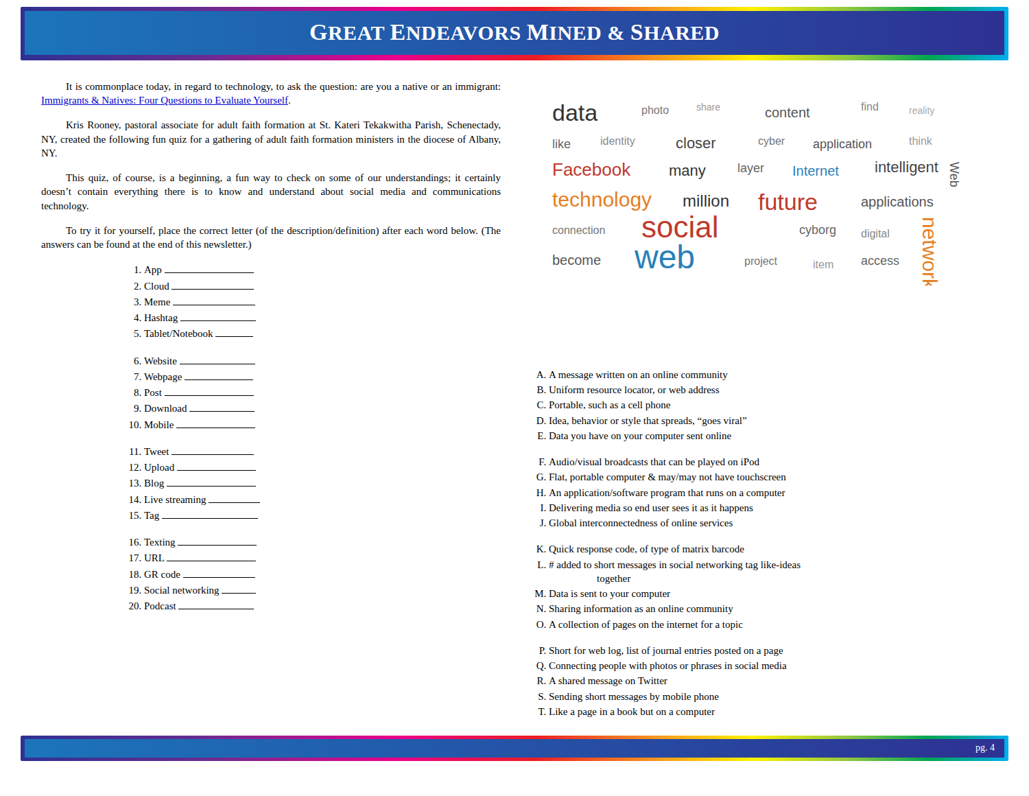GREAT ENDEAVORS MINED & SHARED
It is commonplace today, in regard to technology, to ask the question: are you a native or an immigrant: Immigrants & Natives: Four Questions to Evaluate Yourself.
Kris Rooney, pastoral associate for adult faith formation at St. Kateri Tekakwitha Parish, Schenectady, NY, created the following fun quiz for a gathering of adult faith formation ministers in the diocese of Albany, NY.
This quiz, of course, is a beginning, a fun way to check on some of our understandings; it certainly doesn’t contain everything there is to know and understand about social media and communications technology.
To try it for yourself, place the correct letter (of the description/definition) after each word below. (The answers can be found at the end of this newsletter.)
App
Cloud
Meme
Hashtag
Tablet/Notebook
Website
Webpage
Post
Download
Mobile
Tweet
Upload
Blog
Live streaming
Tag
Texting
URL
GR code
Social networking
Podcast
A message written on an online community
Uniform resource locator, or web address
Portable, such as a cell phone
Idea, behavior or style that spreads, “goes viral”
Data you have on your computer sent online
Audio/visual broadcasts that can be played on iPod
Flat, portable computer & may/may not have touchscreen
An application/software program that runs on a computer
Delivering media so end user sees it as it happens
Global interconnectedness of online services
Quick response code, of type of matrix barcode
# added to short messages in social networking tag like-ideas together
Data is sent to your computer
Sharing information as an online community
A collection of pages on the internet for a topic
Short for web log, list of journal entries posted on a page
Connecting people with photos or phrases in social media
A shared message on Twitter
Sending short messages by mobile phone
Like a page in a book but on a computer
pg. 4